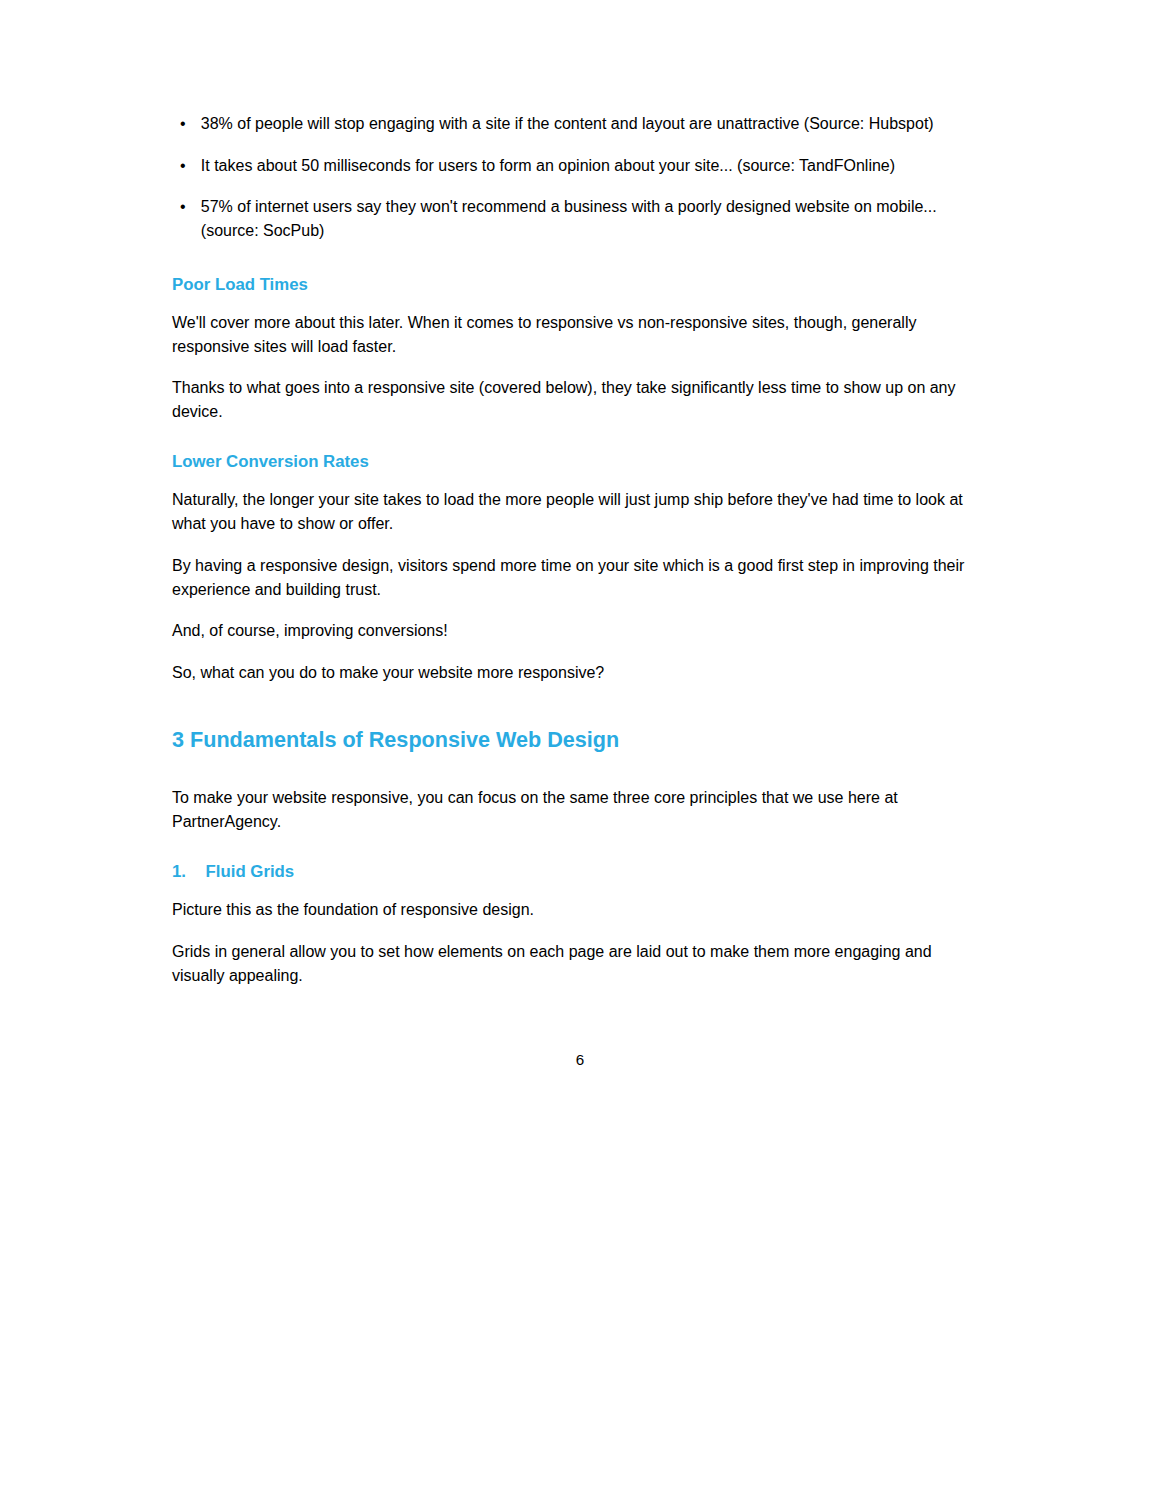38% of people will stop engaging with a site if the content and layout are unattractive (Source: Hubspot)
It takes about 50 milliseconds for users to form an opinion about your site... (source: TandFOnline)
57% of internet users say they won't recommend a business with a poorly designed website on mobile... (source: SocPub)
Poor Load Times
We'll cover more about this later. When it comes to responsive vs non-responsive sites, though, generally responsive sites will load faster.
Thanks to what goes into a responsive site (covered below), they take significantly less time to show up on any device.
Lower Conversion Rates
Naturally, the longer your site takes to load the more people will just jump ship before they've had time to look at what you have to show or offer.
By having a responsive design, visitors spend more time on your site which is a good first step in improving their experience and building trust.
And, of course, improving conversions!
So, what can you do to make your website more responsive?
3 Fundamentals of Responsive Web Design
To make your website responsive, you can focus on the same three core principles that we use here at PartnerAgency.
1. Fluid Grids
Picture this as the foundation of responsive design.
Grids in general allow you to set how elements on each page are laid out to make them more engaging and visually appealing.
6